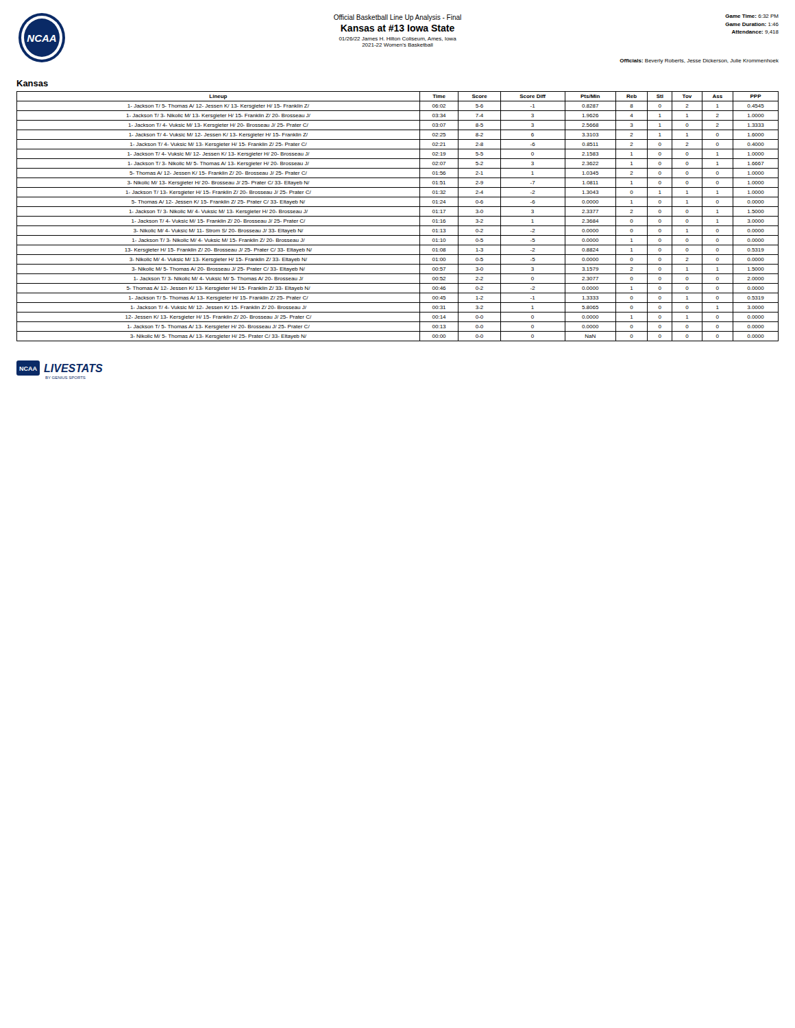NCAA
Official Basketball Line Up Analysis - Final
Kansas at #13 Iowa State
01/26/22 James H. Hilton Coliseum, Ames, Iowa
2021-22 Women's Basketball
Game Time: 6:32 PM
Game Duration: 1:46
Attendance: 9,418
Officials: Beverly Roberts, Jesse Dickerson, Julie Krommenhoek
Kansas
| Lineup | Time | Score | Score Diff | Pts/Min | Reb | Stl | Tov | Ass | PPP |
| --- | --- | --- | --- | --- | --- | --- | --- | --- | --- |
| 1- Jackson T/ 5- Thomas A/ 12- Jessen K/ 13- Kersgieter H/ 15- Franklin Z/ | 06:02 | 5-6 | -1 | 0.8287 | 8 | 0 | 2 | 1 | 0.4545 |
| 1- Jackson T/ 3- Nikolic M/ 13- Kersgieter H/ 15- Franklin Z/ 20- Brosseau J/ | 03:34 | 7-4 | 3 | 1.9626 | 4 | 1 | 1 | 2 | 1.0000 |
| 1- Jackson T/ 4- Vuksic M/ 13- Kersgieter H/ 20- Brosseau J/ 25- Prater C/ | 03:07 | 8-5 | 3 | 2.5668 | 3 | 1 | 0 | 2 | 1.3333 |
| 1- Jackson T/ 4- Vuksic M/ 12- Jessen K/ 13- Kersgieter H/ 15- Franklin Z/ | 02:25 | 8-2 | 6 | 3.3103 | 2 | 1 | 1 | 0 | 1.6000 |
| 1- Jackson T/ 4- Vuksic M/ 13- Kersgieter H/ 15- Franklin Z/ 25- Prater C/ | 02:21 | 2-8 | -6 | 0.8511 | 2 | 0 | 2 | 0 | 0.4000 |
| 1- Jackson T/ 4- Vuksic M/ 12- Jessen K/ 13- Kersgieter H/ 20- Brosseau J/ | 02:19 | 5-5 | 0 | 2.1583 | 1 | 0 | 0 | 1 | 1.0000 |
| 1- Jackson T/ 3- Nikolic M/ 5- Thomas A/ 13- Kersgieter H/ 20- Brosseau J/ | 02:07 | 5-2 | 3 | 2.3622 | 1 | 0 | 0 | 1 | 1.6667 |
| 5- Thomas A/ 12- Jessen K/ 15- Franklin Z/ 20- Brosseau J/ 25- Prater C/ | 01:56 | 2-1 | 1 | 1.0345 | 2 | 0 | 0 | 0 | 1.0000 |
| 3- Nikolic M/ 13- Kersgieter H/ 20- Brosseau J/ 25- Prater C/ 33- Eltayeb N/ | 01:51 | 2-9 | -7 | 1.0811 | 1 | 0 | 0 | 0 | 1.0000 |
| 1- Jackson T/ 13- Kersgieter H/ 15- Franklin Z/ 20- Brosseau J/ 25- Prater C/ | 01:32 | 2-4 | -2 | 1.3043 | 0 | 1 | 1 | 1 | 1.0000 |
| 5- Thomas A/ 12- Jessen K/ 15- Franklin Z/ 25- Prater C/ 33- Eltayeb N/ | 01:24 | 0-6 | -6 | 0.0000 | 1 | 0 | 1 | 0 | 0.0000 |
| 1- Jackson T/ 3- Nikolic M/ 4- Vuksic M/ 13- Kersgieter H/ 20- Brosseau J/ | 01:17 | 3-0 | 3 | 2.3377 | 2 | 0 | 0 | 1 | 1.5000 |
| 1- Jackson T/ 4- Vuksic M/ 15- Franklin Z/ 20- Brosseau J/ 25- Prater C/ | 01:16 | 3-2 | 1 | 2.3684 | 0 | 0 | 0 | 1 | 3.0000 |
| 3- Nikolic M/ 4- Vuksic M/ 11- Strom S/ 20- Brosseau J/ 33- Eltayeb N/ | 01:13 | 0-2 | -2 | 0.0000 | 0 | 0 | 1 | 0 | 0.0000 |
| 1- Jackson T/ 3- Nikolic M/ 4- Vuksic M/ 15- Franklin Z/ 20- Brosseau J/ | 01:10 | 0-5 | -5 | 0.0000 | 1 | 0 | 0 | 0 | 0.0000 |
| 13- Kersgieter H/ 15- Franklin Z/ 20- Brosseau J/ 25- Prater C/ 33- Eltayeb N/ | 01:08 | 1-3 | -2 | 0.8824 | 1 | 0 | 0 | 0 | 0.5319 |
| 3- Nikolic M/ 4- Vuksic M/ 13- Kersgieter H/ 15- Franklin Z/ 33- Eltayeb N/ | 01:00 | 0-5 | -5 | 0.0000 | 0 | 0 | 2 | 0 | 0.0000 |
| 3- Nikolic M/ 5- Thomas A/ 20- Brosseau J/ 25- Prater C/ 33- Eltayeb N/ | 00:57 | 3-0 | 3 | 3.1579 | 2 | 0 | 1 | 1 | 1.5000 |
| 1- Jackson T/ 3- Nikolic M/ 4- Vuksic M/ 5- Thomas A/ 20- Brosseau J/ | 00:52 | 2-2 | 0 | 2.3077 | 0 | 0 | 0 | 0 | 2.0000 |
| 5- Thomas A/ 12- Jessen K/ 13- Kersgieter H/ 15- Franklin Z/ 33- Eltayeb N/ | 00:46 | 0-2 | -2 | 0.0000 | 1 | 0 | 0 | 0 | 0.0000 |
| 1- Jackson T/ 5- Thomas A/ 13- Kersgieter H/ 15- Franklin Z/ 25- Prater C/ | 00:45 | 1-2 | -1 | 1.3333 | 0 | 0 | 1 | 0 | 0.5319 |
| 1- Jackson T/ 4- Vuksic M/ 12- Jessen K/ 15- Franklin Z/ 20- Brosseau J/ | 00:31 | 3-2 | 1 | 5.8065 | 0 | 0 | 0 | 1 | 3.0000 |
| 12- Jessen K/ 13- Kersgieter H/ 15- Franklin Z/ 20- Brosseau J/ 25- Prater C/ | 00:14 | 0-0 | 0 | 0.0000 | 1 | 0 | 1 | 0 | 0.0000 |
| 1- Jackson T/ 5- Thomas A/ 13- Kersgieter H/ 20- Brosseau J/ 25- Prater C/ | 00:13 | 0-0 | 0 | 0.0000 | 0 | 0 | 0 | 0 | 0.0000 |
| 3- Nikolic M/ 5- Thomas A/ 13- Kersgieter H/ 25- Prater C/ 33- Eltayeb N/ | 00:00 | 0-0 | 0 | NaN | 0 | 0 | 0 | 0 | 0.0000 |
NCAA LIVESTATS BY GENIUS SPORTS